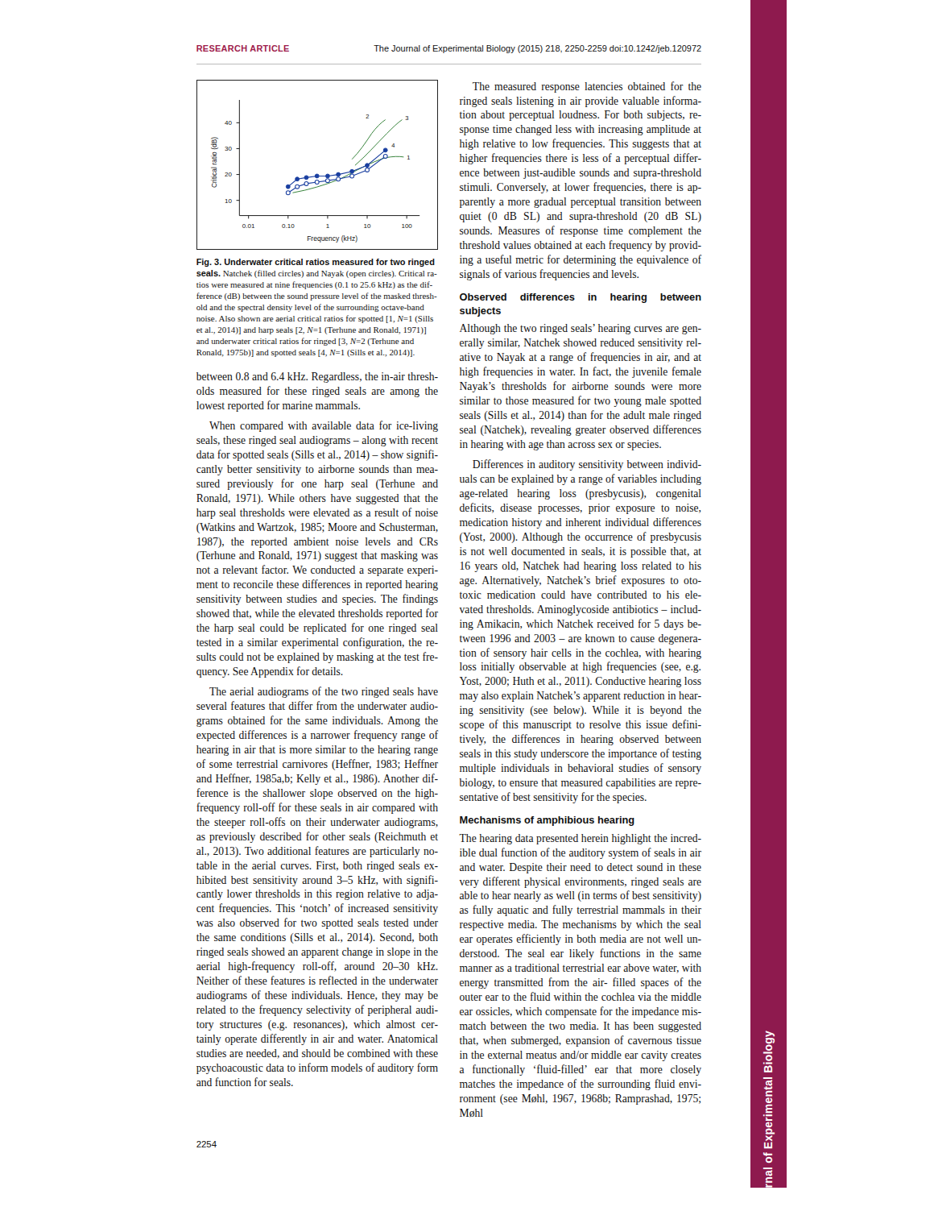The Journal of Experimental Biology
Research Article
The Journal of Experimental Biology (2015) 218, 2250-2259 doi:10.1242/jeb.120972
10 20 30 40 0.01 0.10 1 10 100 Frequency (kHz) Critical ratio (dB) 1 2 3 4
Fig. 3. Underwater critical ratios measured for two ringed seals. Natchek (filled circles) and Nayak (open circles). Critical ratios were measured at nine frequencies (0.1 to 25.6 kHz) as the difference (dB) between the sound pressure level of the masked threshold and the spectral density level of the surrounding octave-band noise. Also shown are aerial critical ratios for spotted [1, N=1 (Sills et al., 2014)] and harp seals [2, N=1 (Terhune and Ronald, 1971)] and underwater critical ratios for ringed [3, N=2 (Terhune and Ronald, 1975b)] and spotted seals [4, N=1 (Sills et al., 2014)].
between 0.8 and 6.4 kHz. Regardless, the in-air thresholds measured for these ringed seals are among the lowest reported for marine mammals.
When compared with available data for ice-living seals, these ringed seal audiograms – along with recent data for spotted seals (Sills et al., 2014) – show significantly better sensitivity to airborne sounds than measured previously for one harp seal (Terhune and Ronald, 1971). While others have suggested that the harp seal thresholds were elevated as a result of noise (Watkins and Wartzok, 1985; Moore and Schusterman, 1987), the reported ambient noise levels and CRs (Terhune and Ronald, 1971) suggest that masking was not a relevant factor. We conducted a separate experiment to reconcile these differences in reported hearing sensitivity between studies and species. The findings showed that, while the elevated thresholds reported for the harp seal could be replicated for one ringed seal tested in a similar experimental configuration, the results could not be explained by masking at the test frequency. See Appendix for details.
The aerial audiograms of the two ringed seals have several features that differ from the underwater audiograms obtained for the same individuals. Among the expected differences is a narrower frequency range of hearing in air that is more similar to the hearing range of some terrestrial carnivores (Heffner, 1983; Heffner and Heffner, 1985a,b; Kelly et al., 1986). Another difference is the shallower slope observed on the high-frequency roll-off for these seals in air compared with the steeper roll-offs on their underwater audiograms, as previously described for other seals (Reichmuth et al., 2013). Two additional features are particularly notable in the aerial curves. First, both ringed seals exhibited best sensitivity around 3–5 kHz, with significantly lower thresholds in this region relative to adjacent frequencies. This ‘notch’ of increased sensitivity was also observed for two spotted seals tested under the same conditions (Sills et al., 2014). Second, both ringed seals showed an apparent change in slope in the aerial high-frequency roll-off, around 20–30 kHz. Neither of these features is reflected in the underwater audiograms of these individuals. Hence, they may be related to the frequency selectivity of peripheral auditory structures (e.g. resonances), which almost certainly operate differently in air and water. Anatomical studies are needed, and should be combined with these psychoacoustic data to inform models of auditory form and function for seals.
The measured response latencies obtained for the ringed seals listening in air provide valuable information about perceptual loudness. For both subjects, response time changed less with increasing amplitude at high relative to low frequencies. This suggests that at higher frequencies there is less of a perceptual difference between just-audible sounds and supra-threshold stimuli. Conversely, at lower frequencies, there is apparently a more gradual perceptual transition between quiet (0 dB SL) and supra-threshold (20 dB SL) sounds. Measures of response time complement the threshold values obtained at each frequency by providing a useful metric for determining the equivalence of signals of various frequencies and levels.
Observed differences in hearing between subjects
Although the two ringed seals’ hearing curves are generally similar, Natchek showed reduced sensitivity relative to Nayak at a range of frequencies in air, and at high frequencies in water. In fact, the juvenile female Nayak’s thresholds for airborne sounds were more similar to those measured for two young male spotted seals (Sills et al., 2014) than for the adult male ringed seal (Natchek), revealing greater observed differences in hearing with age than across sex or species.
Differences in auditory sensitivity between individuals can be explained by a range of variables including age-related hearing loss (presbycusis), congenital deficits, disease processes, prior exposure to noise, medication history and inherent individual differences (Yost, 2000). Although the occurrence of presbycusis is not well documented in seals, it is possible that, at 16 years old, Natchek had hearing loss related to his age. Alternatively, Natchek’s brief exposures to ototoxic medication could have contributed to his elevated thresholds. Aminoglycoside antibiotics – including Amikacin, which Natchek received for 5 days between 1996 and 2003 – are known to cause degeneration of sensory hair cells in the cochlea, with hearing loss initially observable at high frequencies (see, e.g. Yost, 2000; Huth et al., 2011). Conductive hearing loss may also explain Natchek’s apparent reduction in hearing sensitivity (see below). While it is beyond the scope of this manuscript to resolve this issue definitively, the differences in hearing observed between seals in this study underscore the importance of testing multiple individuals in behavioral studies of sensory biology, to ensure that measured capabilities are representative of best sensitivity for the species.
Mechanisms of amphibious hearing
The hearing data presented herein highlight the incredible dual function of the auditory system of seals in air and water. Despite their need to detect sound in these very different physical environments, ringed seals are able to hear nearly as well (in terms of best sensitivity) as fully aquatic and fully terrestrial mammals in their respective media. The mechanisms by which the seal ear operates efficiently in both media are not well understood. The seal ear likely functions in the same manner as a traditional terrestrial ear above water, with energy transmitted from the air- filled spaces of the outer ear to the fluid within the cochlea via the middle ear ossicles, which compensate for the impedance mismatch between the two media. It has been suggested that, when submerged, expansion of cavernous tissue in the external meatus and/or middle ear cavity creates a functionally ‘fluid-filled’ ear that more closely matches the impedance of the surrounding fluid environment (see Møhl, 1967, 1968b; Ramprashad, 1975; Møhl
2254